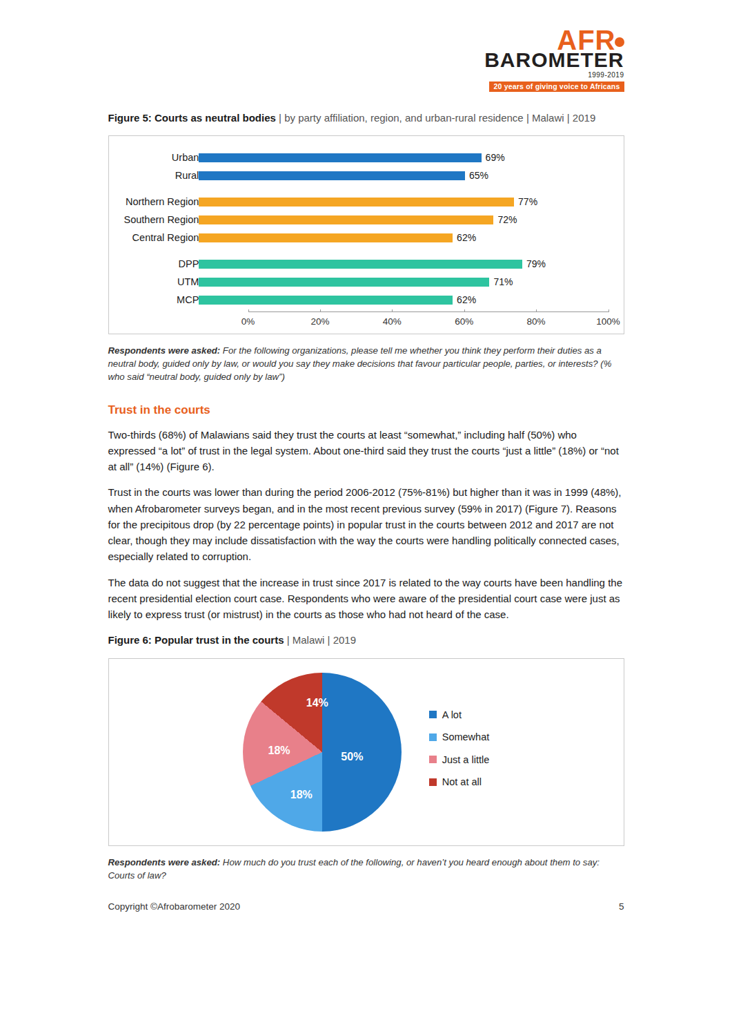AFR
BAROMETER
1999-2019
20 years of giving voice to Africans
Figure 5: Courts as neutral bodies | by party affiliation, region, and urban-rural residence | Malawi | 2019
| Urban | 69% |
| Rural | 65% |
| Northern Region | 77% |
| Southern Region | 72% |
| Central Region | 62% |
| DPP | 79% |
| UTM | 71% |
| MCP | 62% |
0% 20% 40% 60% 80% 100%
Respondents were asked: For the following organizations, please tell me whether you think they perform their duties as a neutral body, guided only by law, or would you say they make decisions that favour particular people, parties, or interests? (% who said “neutral body, guided only by law”)
Trust in the courts
Two-thirds (68%) of Malawians said they trust the courts at least “somewhat,” including half (50%) who expressed “a lot” of trust in the legal system. About one-third said they trust the courts “just a little” (18%) or “not at all” (14%) (Figure 6).
Trust in the courts was lower than during the period 2006-2012 (75%-81%) but higher than it was in 1999 (48%), when Afrobarometer surveys began, and in the most recent previous survey (59% in 2017) (Figure 7). Reasons for the precipitous drop (by 22 percentage points) in popular trust in the courts between 2012 and 2017 are not clear, though they may include dissatisfaction with the way the courts were handling politically connected cases, especially related to corruption.
The data do not suggest that the increase in trust since 2017 is related to the way courts have been handling the recent presidential election court case. Respondents who were aware of the presidential court case were just as likely to express trust (or mistrust) in the courts as those who had not heard of the case.
Figure 6: Popular trust in the courts | Malawi | 2019
50% 18% 18% 14%
A lot
Somewhat
Just a little
Not at all
Respondents were asked: How much do you trust each of the following, or haven’t you heard enough about them to say: Courts of law?
Copyright ©Afrobarometer 2020 5